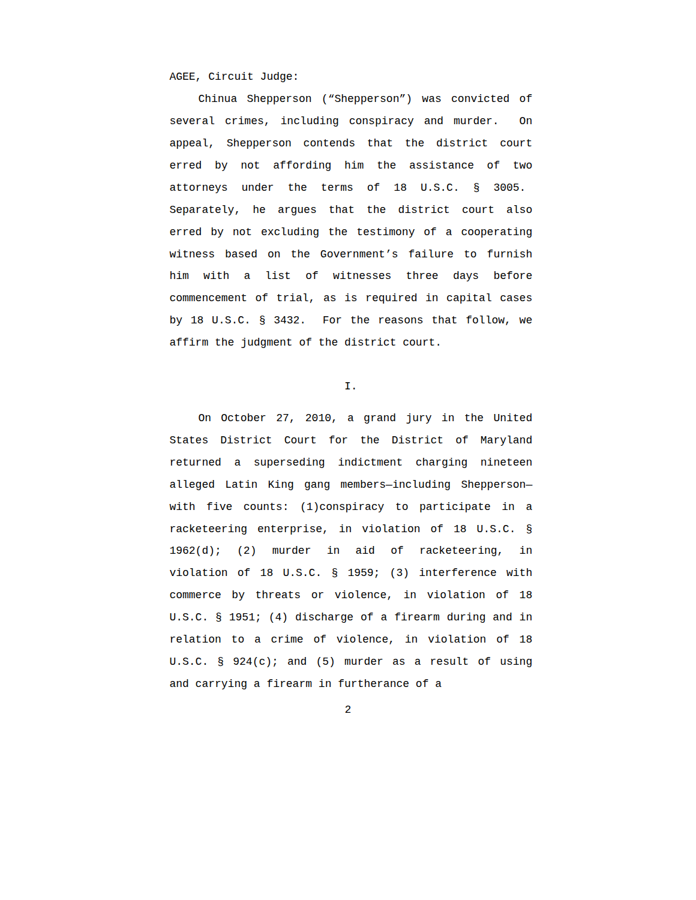AGEE, Circuit Judge:
Chinua Shepperson (“Shepperson”) was convicted of several crimes, including conspiracy and murder. On appeal, Shepperson contends that the district court erred by not affording him the assistance of two attorneys under the terms of 18 U.S.C. § 3005. Separately, he argues that the district court also erred by not excluding the testimony of a cooperating witness based on the Government’s failure to furnish him with a list of witnesses three days before commencement of trial, as is required in capital cases by 18 U.S.C. § 3432. For the reasons that follow, we affirm the judgment of the district court.
I.
On October 27, 2010, a grand jury in the United States District Court for the District of Maryland returned a superseding indictment charging nineteen alleged Latin King gang members—including Shepperson—with five counts: (1)conspiracy to participate in a racketeering enterprise, in violation of 18 U.S.C. § 1962(d); (2) murder in aid of racketeering, in violation of 18 U.S.C. § 1959; (3) interference with commerce by threats or violence, in violation of 18 U.S.C. § 1951; (4) discharge of a firearm during and in relation to a crime of violence, in violation of 18 U.S.C. § 924(c); and (5) murder as a result of using and carrying a firearm in furtherance of a
2